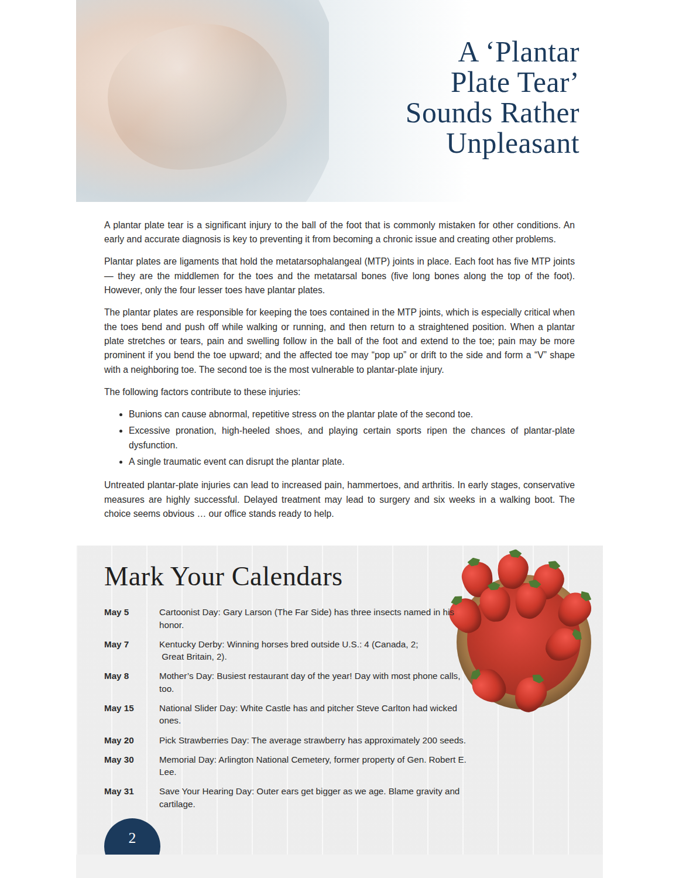A ‘Plantar
Plate Tear’
Sounds Rather
Unpleasant
A plantar plate tear is a significant injury to the ball of the foot that is commonly mistaken for other conditions. An early and accurate diagnosis is key to preventing it from becoming a chronic issue and creating other problems.
Plantar plates are ligaments that hold the metatarsophalangeal (MTP) joints in place. Each foot has five MTP joints — they are the middlemen for the toes and the metatarsal bones (five long bones along the top of the foot). However, only the four lesser toes have plantar plates.
The plantar plates are responsible for keeping the toes contained in the MTP joints, which is especially critical when the toes bend and push off while walking or running, and then return to a straightened position. When a plantar plate stretches or tears, pain and swelling follow in the ball of the foot and extend to the toe; pain may be more prominent if you bend the toe upward; and the affected toe may “pop up” or drift to the side and form a “V” shape with a neighboring toe. The second toe is the most vulnerable to plantar-plate injury.
The following factors contribute to these injuries:
Bunions can cause abnormal, repetitive stress on the plantar plate of the second toe.
Excessive pronation, high-heeled shoes, and playing certain sports ripen the chances of plantar-plate dysfunction.
A single traumatic event can disrupt the plantar plate.
Untreated plantar-plate injuries can lead to increased pain, hammertoes, and arthritis. In early stages, conservative measures are highly successful. Delayed treatment may lead to surgery and six weeks in a walking boot. The choice seems obvious … our office stands ready to help.
Mark Your Calendars
| May 5 | Cartoonist Day: Gary Larson (The Far Side) has three insects named in his honor. |
| May 7 | Kentucky Derby: Winning horses bred outside U.S.: 4 (Canada, 2; Great Britain, 2). |
| May 8 | Mother’s Day: Busiest restaurant day of the year! Day with most phone calls, too. |
| May 15 | National Slider Day: White Castle has and pitcher Steve Carlton had wicked ones. |
| May 20 | Pick Strawberries Day: The average strawberry has approximately 200 seeds. |
| May 30 | Memorial Day: Arlington National Cemetery, former property of Gen. Robert E. Lee. |
| May 31 | Save Your Hearing Day: Outer ears get bigger as we age. Blame gravity and cartilage. |
2